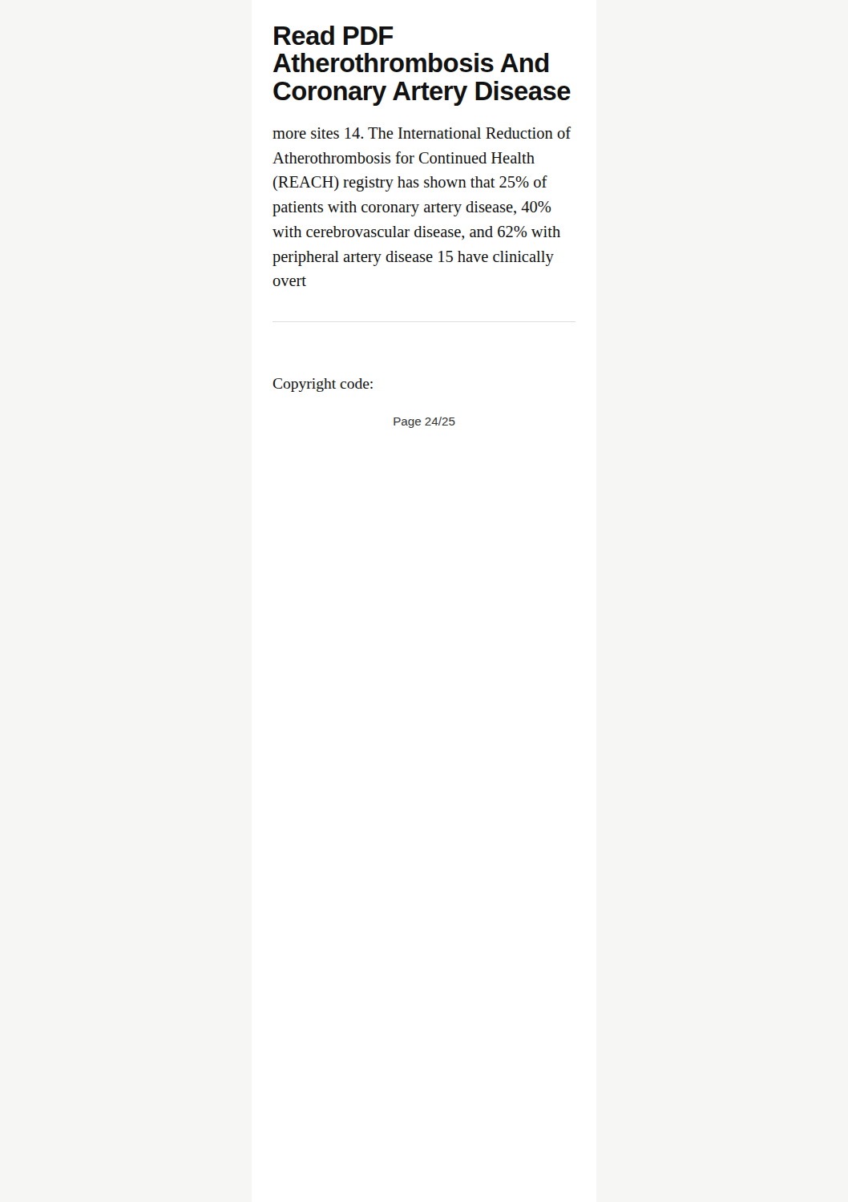Read PDF Atherothrombosis And Coronary Artery Disease
more sites 14. The International Reduction of Atherothrombosis for Continued Health (REACH) registry has shown that 25% of patients with coronary artery disease, 40% with cerebrovascular disease, and 62% with peripheral artery disease 15 have clinically overt
Copyright code:
Page 24/25